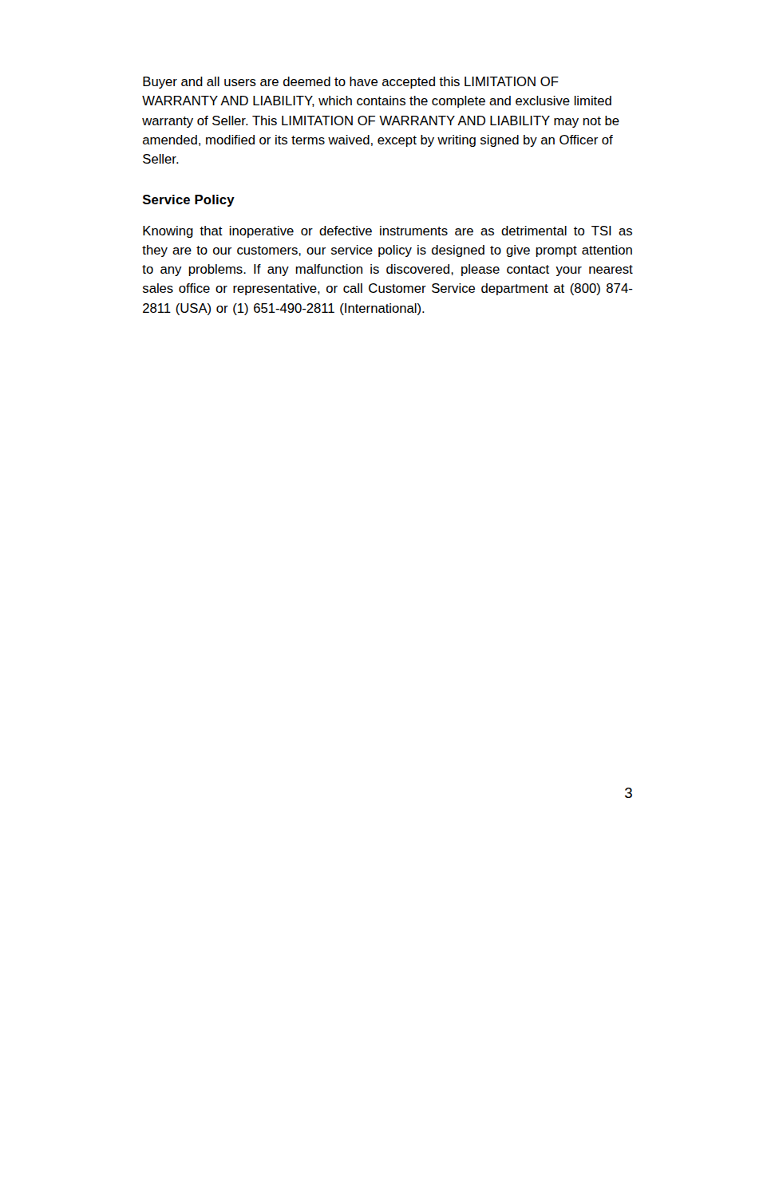Buyer and all users are deemed to have accepted this LIMITATION OF WARRANTY AND LIABILITY, which contains the complete and exclusive limited warranty of Seller. This LIMITATION OF WARRANTY AND LIABILITY may not be amended, modified or its terms waived, except by writing signed by an Officer of Seller.
Service Policy
Knowing that inoperative or defective instruments are as detrimental to TSI as they are to our customers, our service policy is designed to give prompt attention to any problems. If any malfunction is discovered, please contact your nearest sales office or representative, or call Customer Service department at (800) 874-2811 (USA) or (1) 651-490-2811 (International).
3